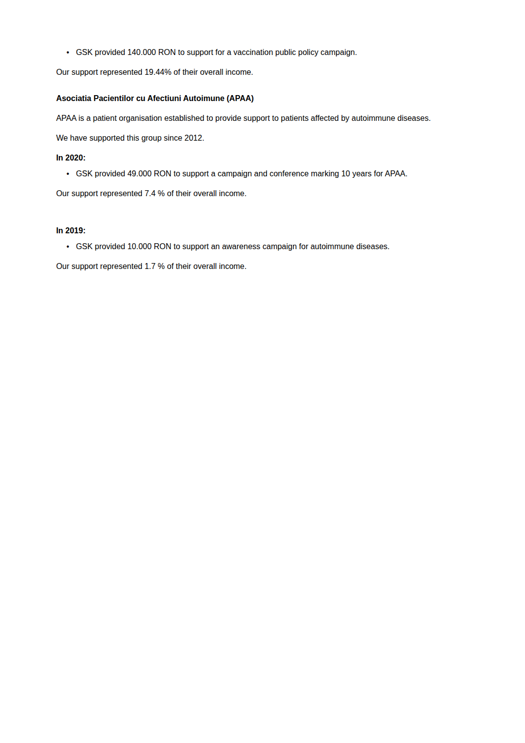GSK provided 140.000 RON to support for a vaccination public policy campaign.
Our support represented 19.44% of their overall income.
Asociatia Pacientilor cu Afectiuni Autoimune (APAA)
APAA is a patient organisation established to provide support to patients affected by autoimmune diseases.
We have supported this group since 2012.
In 2020:
GSK provided 49.000 RON to support a campaign and conference marking 10 years for APAA.
Our support represented 7.4 % of their overall income.
In 2019:
GSK provided 10.000 RON to support an awareness campaign for autoimmune diseases.
Our support represented 1.7 % of their overall income.